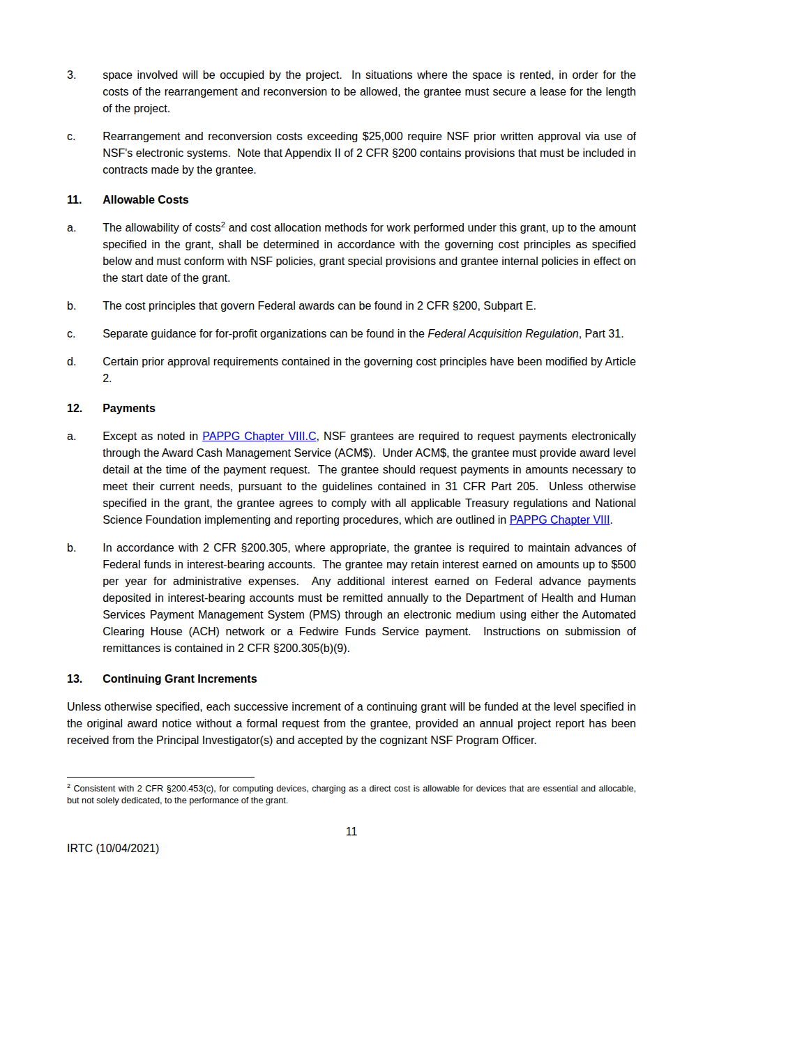3. space involved will be occupied by the project. In situations where the space is rented, in order for the costs of the rearrangement and reconversion to be allowed, the grantee must secure a lease for the length of the project.
c. Rearrangement and reconversion costs exceeding $25,000 require NSF prior written approval via use of NSF's electronic systems. Note that Appendix II of 2 CFR §200 contains provisions that must be included in contracts made by the grantee.
11. Allowable Costs
a. The allowability of costs2 and cost allocation methods for work performed under this grant, up to the amount specified in the grant, shall be determined in accordance with the governing cost principles as specified below and must conform with NSF policies, grant special provisions and grantee internal policies in effect on the start date of the grant.
b. The cost principles that govern Federal awards can be found in 2 CFR §200, Subpart E.
c. Separate guidance for for-profit organizations can be found in the Federal Acquisition Regulation, Part 31.
d. Certain prior approval requirements contained in the governing cost principles have been modified by Article 2.
12. Payments
a. Except as noted in PAPPG Chapter VIII.C, NSF grantees are required to request payments electronically through the Award Cash Management Service (ACM$). Under ACM$, the grantee must provide award level detail at the time of the payment request. The grantee should request payments in amounts necessary to meet their current needs, pursuant to the guidelines contained in 31 CFR Part 205. Unless otherwise specified in the grant, the grantee agrees to comply with all applicable Treasury regulations and National Science Foundation implementing and reporting procedures, which are outlined in PAPPG Chapter VIII.
b. In accordance with 2 CFR §200.305, where appropriate, the grantee is required to maintain advances of Federal funds in interest-bearing accounts. The grantee may retain interest earned on amounts up to $500 per year for administrative expenses. Any additional interest earned on Federal advance payments deposited in interest-bearing accounts must be remitted annually to the Department of Health and Human Services Payment Management System (PMS) through an electronic medium using either the Automated Clearing House (ACH) network or a Fedwire Funds Service payment. Instructions on submission of remittances is contained in 2 CFR §200.305(b)(9).
13. Continuing Grant Increments
Unless otherwise specified, each successive increment of a continuing grant will be funded at the level specified in the original award notice without a formal request from the grantee, provided an annual project report has been received from the Principal Investigator(s) and accepted by the cognizant NSF Program Officer.
2 Consistent with 2 CFR §200.453(c), for computing devices, charging as a direct cost is allowable for devices that are essential and allocable, but not solely dedicated, to the performance of the grant.
11
IRTC (10/04/2021)